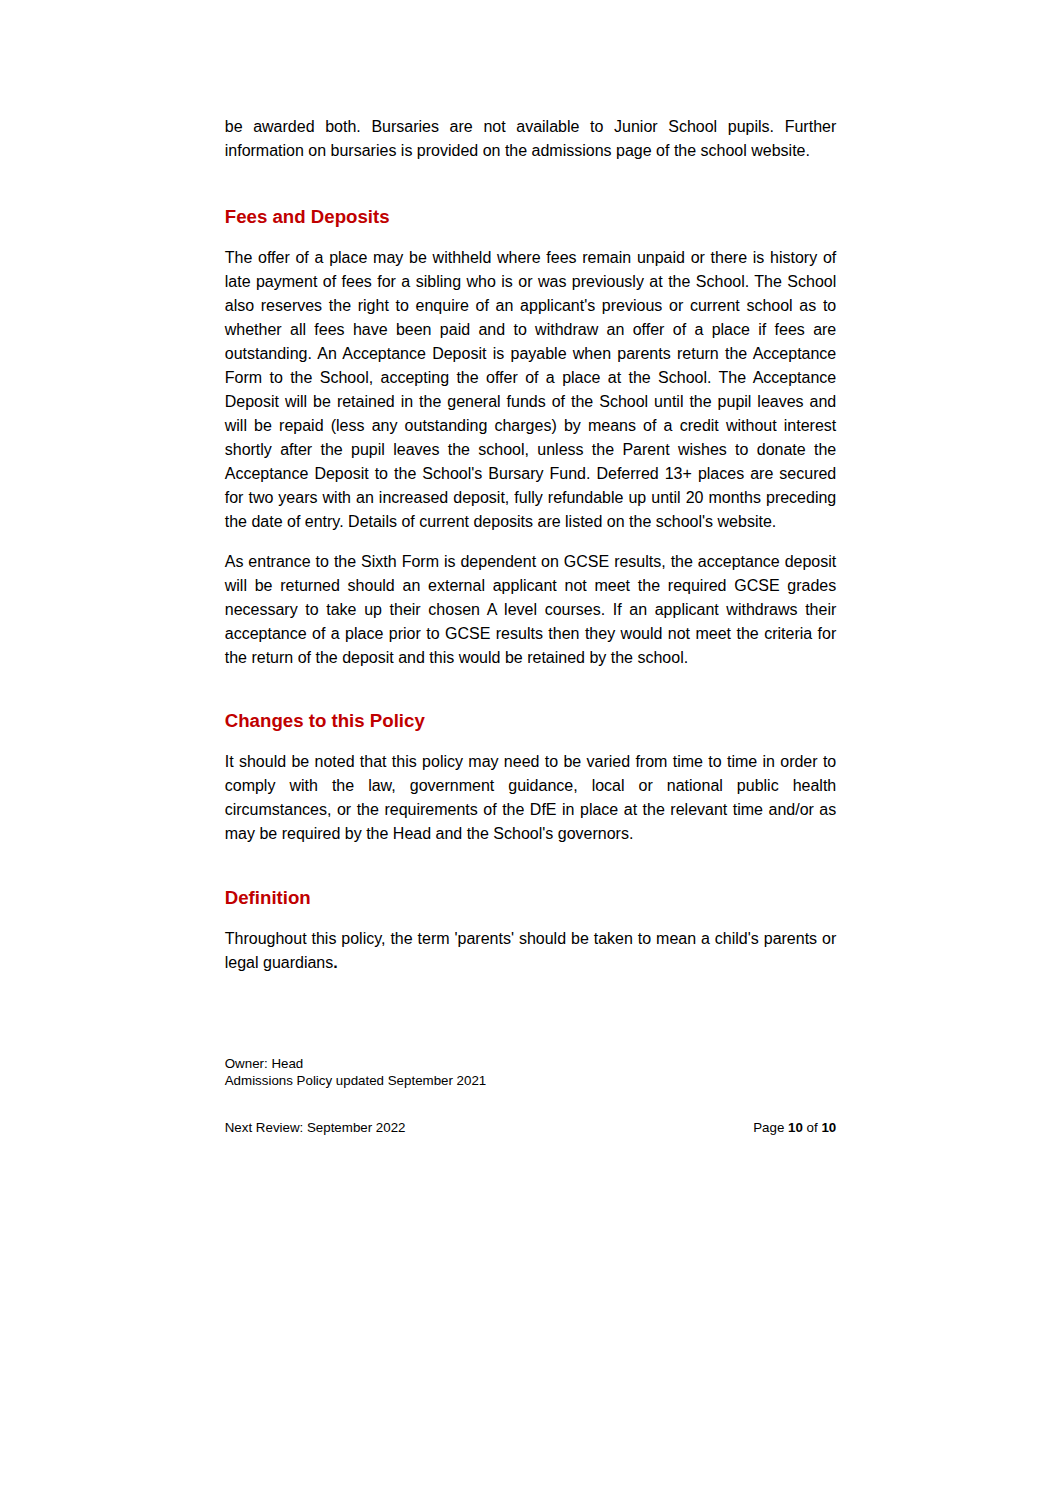be awarded both. Bursaries are not available to Junior School pupils. Further information on bursaries is provided on the admissions page of the school website.
Fees and Deposits
The offer of a place may be withheld where fees remain unpaid or there is history of late payment of fees for a sibling who is or was previously at the School. The School also reserves the right to enquire of an applicant's previous or current school as to whether all fees have been paid and to withdraw an offer of a place if fees are outstanding. An Acceptance Deposit is payable when parents return the Acceptance Form to the School, accepting the offer of a place at the School. The Acceptance Deposit will be retained in the general funds of the School until the pupil leaves and will be repaid (less any outstanding charges) by means of a credit without interest shortly after the pupil leaves the school, unless the Parent wishes to donate the Acceptance Deposit to the School's Bursary Fund. Deferred 13+ places are secured for two years with an increased deposit, fully refundable up until 20 months preceding the date of entry. Details of current deposits are listed on the school's website.
As entrance to the Sixth Form is dependent on GCSE results, the acceptance deposit will be returned should an external applicant not meet the required GCSE grades necessary to take up their chosen A level courses. If an applicant withdraws their acceptance of a place prior to GCSE results then they would not meet the criteria for the return of the deposit and this would be retained by the school.
Changes to this Policy
It should be noted that this policy may need to be varied from time to time in order to comply with the law, government guidance, local or national public health circumstances, or the requirements of the DfE in place at the relevant time and/or as may be required by the Head and the School's governors.
Definition
Throughout this policy, the term 'parents' should be taken to mean a child's parents or legal guardians.
Owner: Head
Admissions Policy updated September 2021
Next Review: September 2022 Page 10 of 10